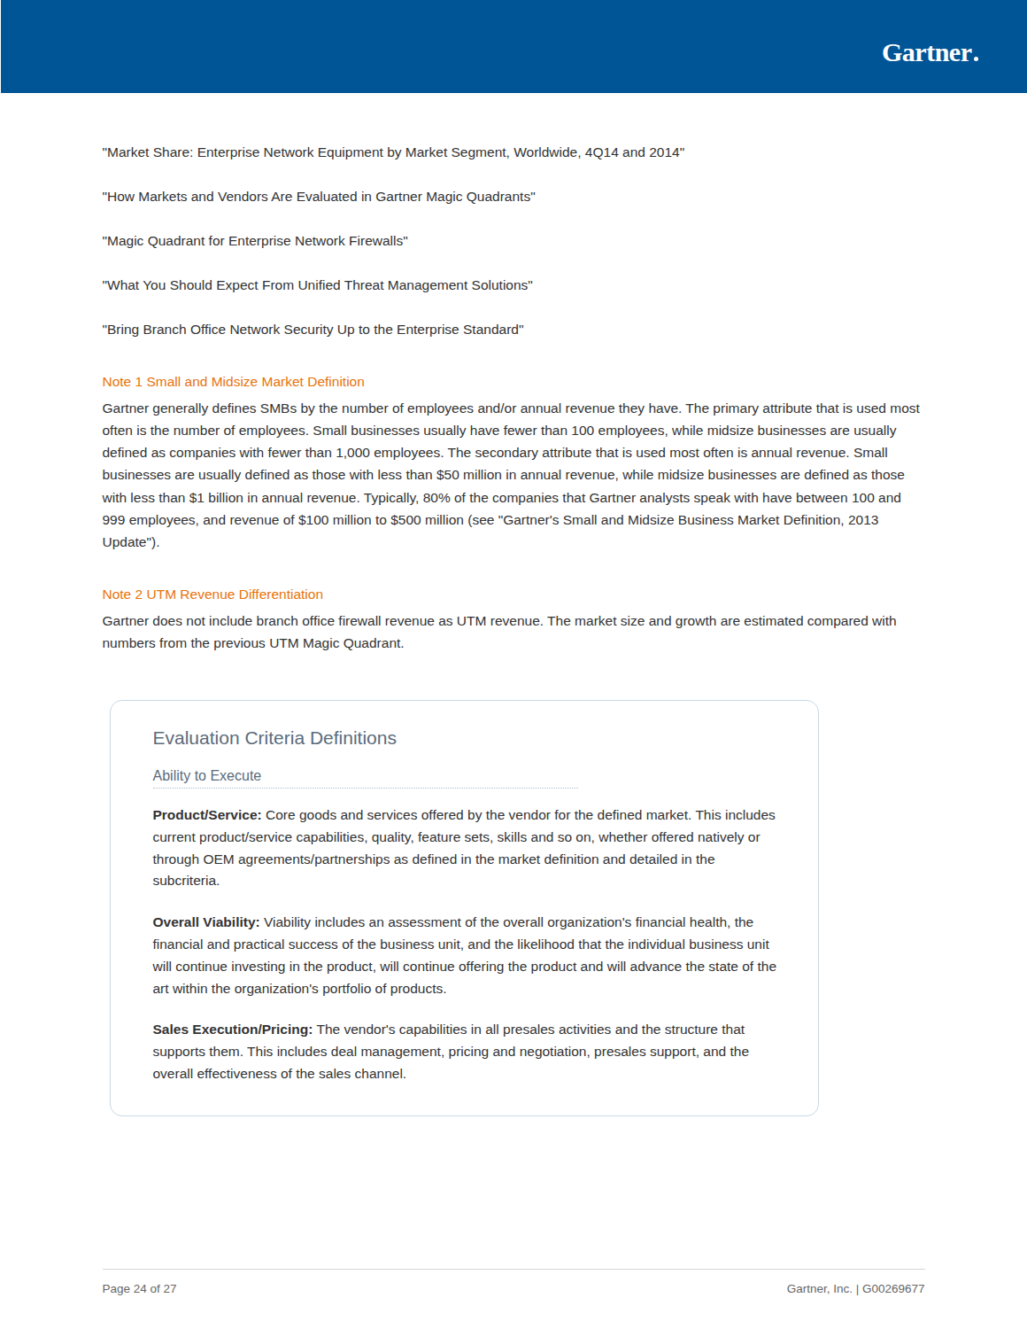Gartner
"Market Share: Enterprise Network Equipment by Market Segment, Worldwide, 4Q14 and 2014"
"How Markets and Vendors Are Evaluated in Gartner Magic Quadrants"
"Magic Quadrant for Enterprise Network Firewalls"
"What You Should Expect From Unified Threat Management Solutions"
"Bring Branch Office Network Security Up to the Enterprise Standard"
Note 1 Small and Midsize Market Definition
Gartner generally defines SMBs by the number of employees and/or annual revenue they have. The primary attribute that is used most often is the number of employees. Small businesses usually have fewer than 100 employees, while midsize businesses are usually defined as companies with fewer than 1,000 employees. The secondary attribute that is used most often is annual revenue. Small businesses are usually defined as those with less than $50 million in annual revenue, while midsize businesses are defined as those with less than $1 billion in annual revenue. Typically, 80% of the companies that Gartner analysts speak with have between 100 and 999 employees, and revenue of $100 million to $500 million (see "Gartner's Small and Midsize Business Market Definition, 2013 Update").
Note 2 UTM Revenue Differentiation
Gartner does not include branch office firewall revenue as UTM revenue. The market size and growth are estimated compared with numbers from the previous UTM Magic Quadrant.
Evaluation Criteria Definitions
Ability to Execute
Product/Service: Core goods and services offered by the vendor for the defined market. This includes current product/service capabilities, quality, feature sets, skills and so on, whether offered natively or through OEM agreements/partnerships as defined in the market definition and detailed in the subcriteria.
Overall Viability: Viability includes an assessment of the overall organization's financial health, the financial and practical success of the business unit, and the likelihood that the individual business unit will continue investing in the product, will continue offering the product and will advance the state of the art within the organization's portfolio of products.
Sales Execution/Pricing: The vendor's capabilities in all presales activities and the structure that supports them. This includes deal management, pricing and negotiation, presales support, and the overall effectiveness of the sales channel.
Page 24 of 27 Gartner, Inc. | G00269677